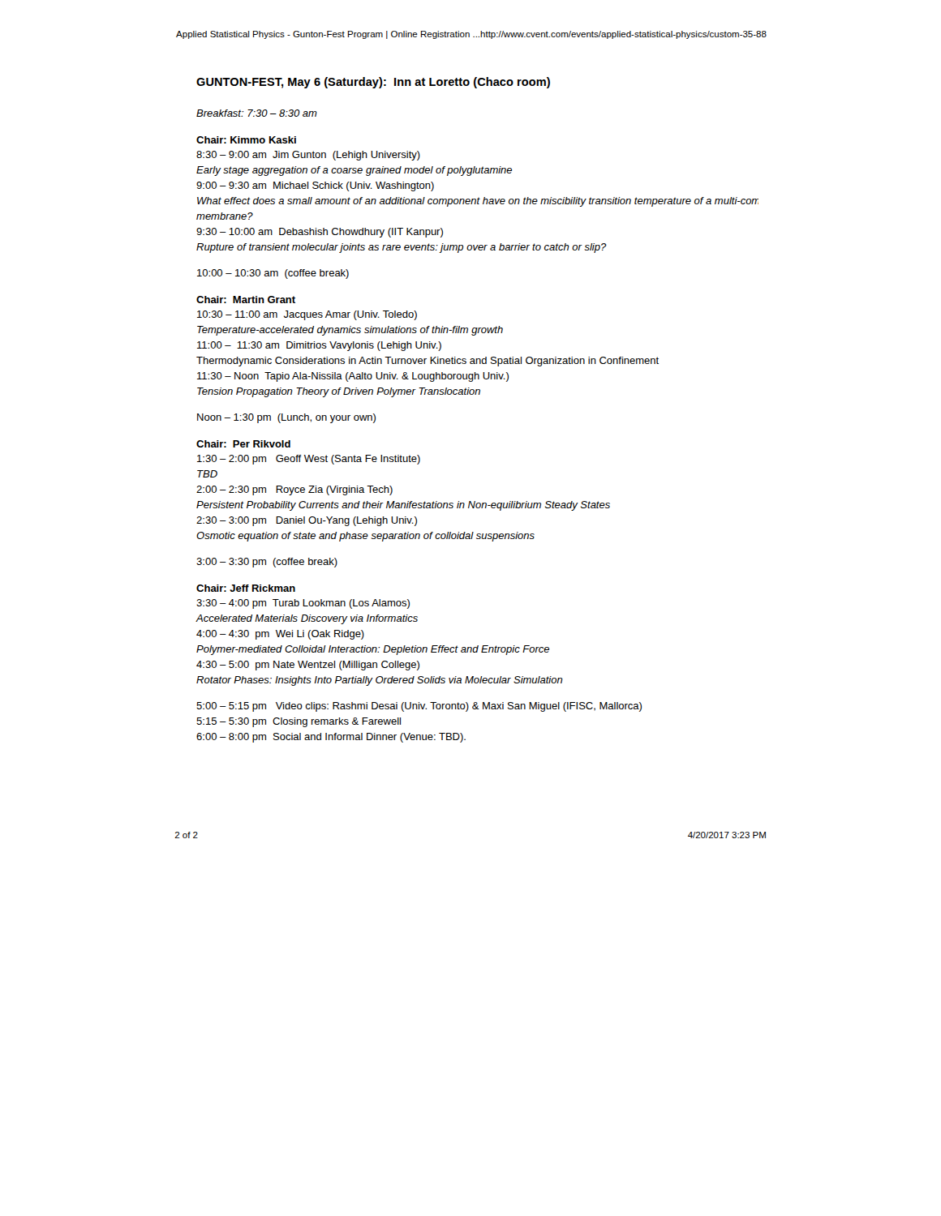Applied Statistical Physics - Gunton-Fest Program | Online Registration ... http://www.cvent.com/events/applied-statistical-physics/custom-35-889...
GUNTON-FEST, May 6 (Saturday): Inn at Loretto (Chaco room)
Breakfast: 7:30 – 8:30 am
Chair: Kimmo Kaski
8:30 – 9:00 am Jim Gunton (Lehigh University)
Early stage aggregation of a coarse grained model of polyglutamine
9:00 – 9:30 am Michael Schick (Univ. Washington)
What effect does a small amount of an additional component have on the miscibility transition temperature of a multi-component
membrane?
9:30 – 10:00 am Debashish Chowdhury (IIT Kanpur)
Rupture of transient molecular joints as rare events: jump over a barrier to catch or slip?
10:00 – 10:30 am (coffee break)
Chair: Martin Grant
10:30 – 11:00 am Jacques Amar (Univ. Toledo)
Temperature-accelerated dynamics simulations of thin-film growth
11:00 – 11:30 am Dimitrios Vavylonis (Lehigh Univ.)
Thermodynamic Considerations in Actin Turnover Kinetics and Spatial Organization in Confinement
11:30 – Noon Tapio Ala-Nissila (Aalto Univ. & Loughborough Univ.)
Tension Propagation Theory of Driven Polymer Translocation
Noon – 1:30 pm (Lunch, on your own)
Chair: Per Rikvold
1:30 – 2:00 pm Geoff West (Santa Fe Institute)
TBD
2:00 – 2:30 pm Royce Zia (Virginia Tech)
Persistent Probability Currents and their Manifestations in Non-equilibrium Steady States
2:30 – 3:00 pm Daniel Ou-Yang (Lehigh Univ.)
Osmotic equation of state and phase separation of colloidal suspensions
3:00 – 3:30 pm (coffee break)
Chair: Jeff Rickman
3:30 – 4:00 pm Turab Lookman (Los Alamos)
Accelerated Materials Discovery via Informatics
4:00 – 4:30 pm Wei Li (Oak Ridge)
Polymer-mediated Colloidal Interaction: Depletion Effect and Entropic Force
4:30 – 5:00 pm Nate Wentzel (Milligan College)
Rotator Phases: Insights Into Partially Ordered Solids via Molecular Simulation
5:00 – 5:15 pm Video clips: Rashmi Desai (Univ. Toronto) & Maxi San Miguel (IFISC, Mallorca)
5:15 – 5:30 pm Closing remarks & Farewell
6:00 – 8:00 pm Social and Informal Dinner (Venue: TBD).
2 of 2 4/20/2017 3:23 PM